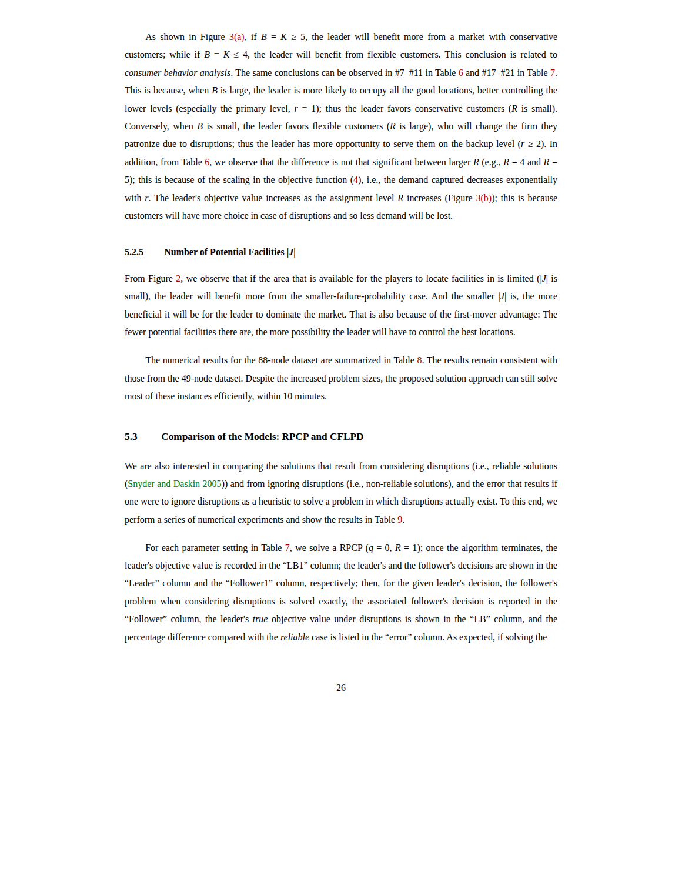As shown in Figure 3(a), if B = K ≥ 5, the leader will benefit more from a market with conservative customers; while if B = K ≤ 4, the leader will benefit from flexible customers. This conclusion is related to consumer behavior analysis. The same conclusions can be observed in #7–#11 in Table 6 and #17–#21 in Table 7. This is because, when B is large, the leader is more likely to occupy all the good locations, better controlling the lower levels (especially the primary level, r = 1); thus the leader favors conservative customers (R is small). Conversely, when B is small, the leader favors flexible customers (R is large), who will change the firm they patronize due to disruptions; thus the leader has more opportunity to serve them on the backup level (r ≥ 2). In addition, from Table 6, we observe that the difference is not that significant between larger R (e.g., R = 4 and R = 5); this is because of the scaling in the objective function (4), i.e., the demand captured decreases exponentially with r. The leader's objective value increases as the assignment level R increases (Figure 3(b)); this is because customers will have more choice in case of disruptions and so less demand will be lost.
5.2.5 Number of Potential Facilities |J|
From Figure 2, we observe that if the area that is available for the players to locate facilities in is limited (|J| is small), the leader will benefit more from the smaller-failure-probability case. And the smaller |J| is, the more beneficial it will be for the leader to dominate the market. That is also because of the first-mover advantage: The fewer potential facilities there are, the more possibility the leader will have to control the best locations.
The numerical results for the 88-node dataset are summarized in Table 8. The results remain consistent with those from the 49-node dataset. Despite the increased problem sizes, the proposed solution approach can still solve most of these instances efficiently, within 10 minutes.
5.3 Comparison of the Models: RPCP and CFLPD
We are also interested in comparing the solutions that result from considering disruptions (i.e., reliable solutions (Snyder and Daskin 2005)) and from ignoring disruptions (i.e., non-reliable solutions), and the error that results if one were to ignore disruptions as a heuristic to solve a problem in which disruptions actually exist. To this end, we perform a series of numerical experiments and show the results in Table 9.
For each parameter setting in Table 7, we solve a RPCP (q = 0, R = 1); once the algorithm terminates, the leader's objective value is recorded in the “LB1” column; the leader's and the follower's decisions are shown in the “Leader” column and the “Follower1” column, respectively; then, for the given leader's decision, the follower's problem when considering disruptions is solved exactly, the associated follower's decision is reported in the “Follower” column, the leader's true objective value under disruptions is shown in the “LB” column, and the percentage difference compared with the reliable case is listed in the “error” column. As expected, if solving the
26